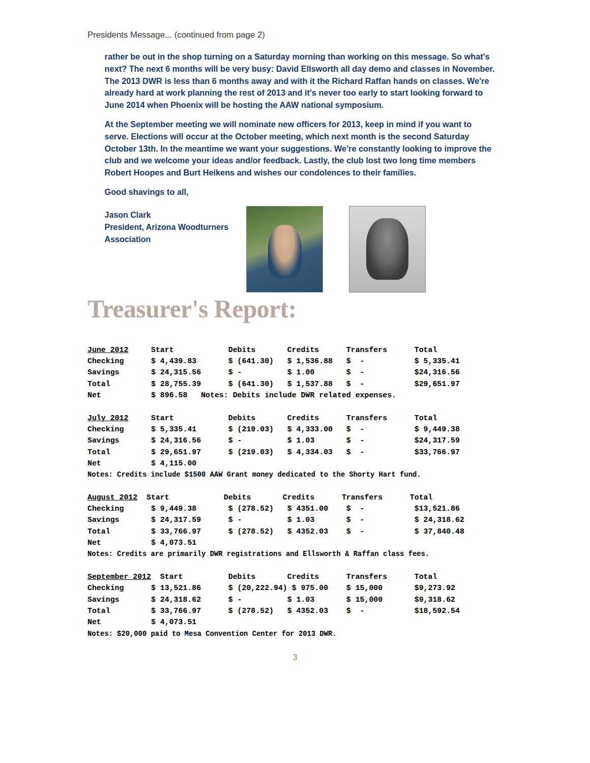Presidents Message... (continued from page 2)
rather be out in the shop turning on a Saturday morning than working on this message. So what's next? The next 6 months will be very busy: David Ellsworth all day demo and classes in November. The 2013 DWR is less than 6 months away and with it the Richard Raffan hands on classes. We're already hard at work planning the rest of 2013 and it's never too early to start looking forward to June 2014 when Phoenix will be hosting the AAW national symposium.
At the September meeting we will nominate new officers for 2013, keep in mind if you want to serve. Elections will occur at the October meeting, which next month is the second Saturday October 13th. In the meantime we want your suggestions. We're constantly looking to improve the club and we welcome your ideas and/or feedback. Lastly, the club lost two long time members Robert Hoopes and Burt Heikens and wishes our condolences to their families.
Good shavings to all,
Jason Clark
President, Arizona Woodturners
Association
Treasurer's Report:
June 2012 Start Debits Credits Transfers Total Checking $ 4,439.83 $ (641.30) $ 1,536.88 $ - $ 5,335.41 Savings $ 24,315.56 $ - $ 1.00 $ - $24,316.56 Total $ 28,755.39 $ (641.30) $ 1,537.88 $ - $29,651.97 Net $ 896.58 Notes: Debits include DWR related expenses.
July 2012 Start Debits Credits Transfers Total Checking $ 5,335.41 $ (219.03) $ 4,333.00 $ - $ 9,449.38 Savings $ 24,316.56 $ - $ 1.03 $ - $24,317.59 Total $ 29,651.97 $ (219.03) $ 4,334.03 $ - $33,766.97 Net $ 4,115.00 Notes: Credits include $1500 AAW Grant money dedicated to the Shorty Hart fund.
August 2012 Start Debits Credits Transfers Total Checking $ 9,449.38 $ (278.52) $ 4351.00 $ - $13,521.86 Savings $ 24,317.59 $ - $ 1.03 $ - $ 24,318.62 Total $ 33,766.97 $ (278.52) $ 4352.03 $ - $ 37,840.48 Net $ 4,073.51 Notes: Credits are primarily DWR registrations and Ellsworth & Raffan class fees.
September 2012 Start Debits Credits Transfers Total Checking $ 13,521.86 $ (20,222.94) $ 975.00 $ 15,000 $9,273.92 Savings $ 24,318.62 $ - $ 1.03 $ 15,000 $9,318.62 Total $ 33,766.97 $ (278.52) $ 4352.03 $ - $18,592.54 Net $ 4,073.51 Notes: $20,000 paid to Mesa Convention Center for 2013 DWR.
3